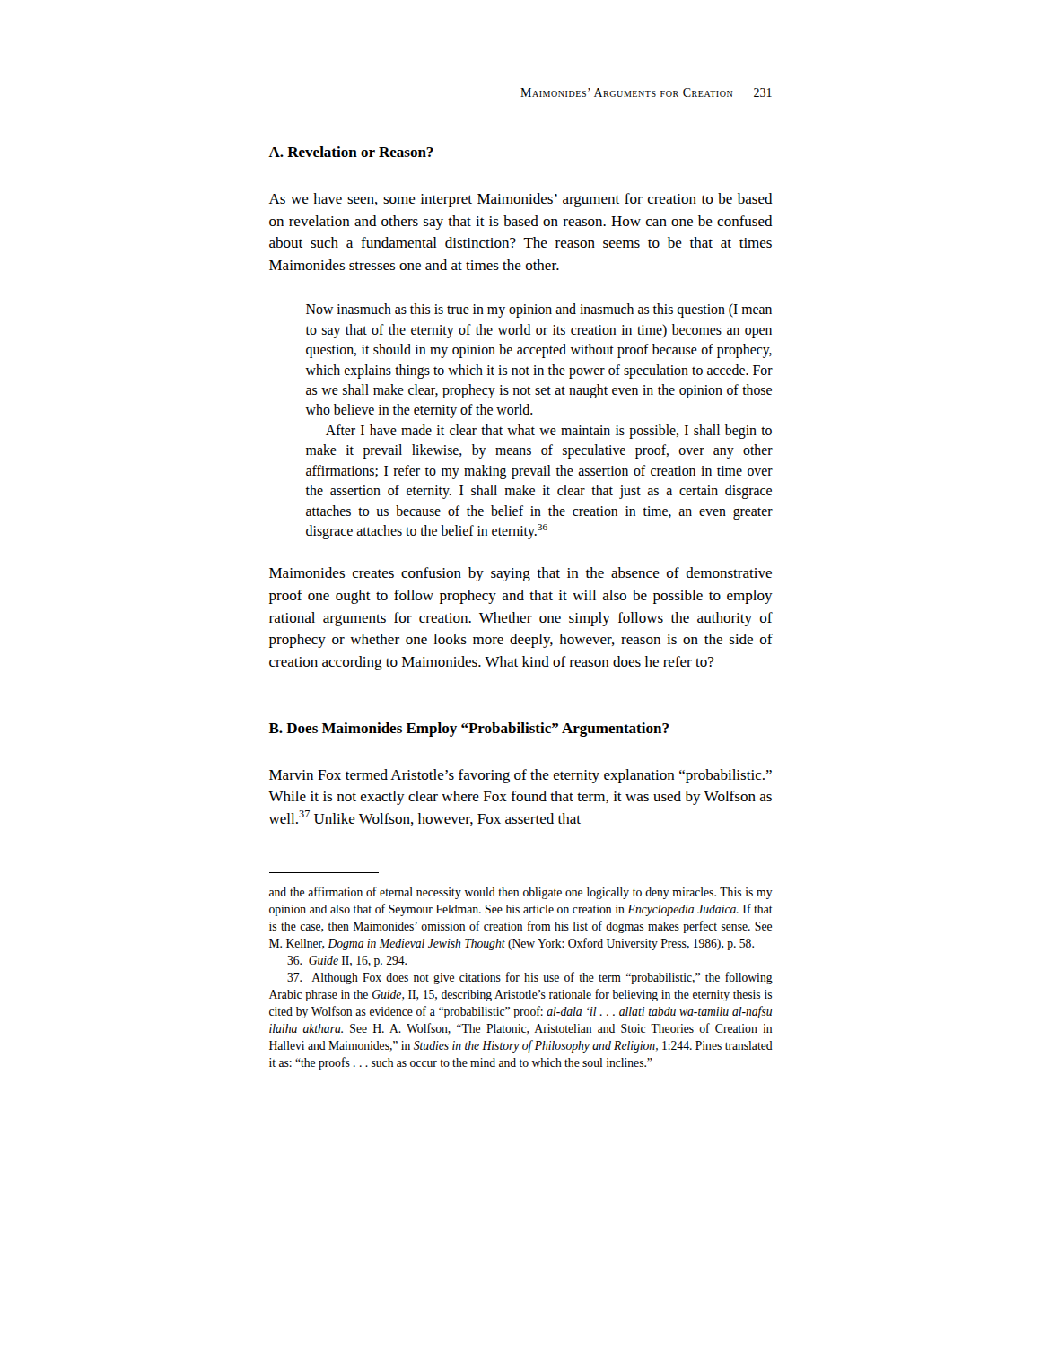Maimonides’ Arguments for Creation 231
A. Revelation or Reason?
As we have seen, some interpret Maimonides’ argument for creation to be based on revelation and others say that it is based on reason. How can one be confused about such a fundamental distinction? The reason seems to be that at times Maimonides stresses one and at times the other.
Now inasmuch as this is true in my opinion and inasmuch as this question (I mean to say that of the eternity of the world or its creation in time) becomes an open question, it should in my opinion be accepted without proof because of prophecy, which explains things to which it is not in the power of speculation to accede. For as we shall make clear, prophecy is not set at naught even in the opinion of those who believe in the eternity of the world.
After I have made it clear that what we maintain is possible, I shall begin to make it prevail likewise, by means of speculative proof, over any other affirmations; I refer to my making prevail the assertion of creation in time over the assertion of eternity. I shall make it clear that just as a certain disgrace attaches to us because of the belief in the creation in time, an even greater disgrace attaches to the belief in eternity.36
Maimonides creates confusion by saying that in the absence of demonstrative proof one ought to follow prophecy and that it will also be possible to employ rational arguments for creation. Whether one simply follows the authority of prophecy or whether one looks more deeply, however, reason is on the side of creation according to Maimonides. What kind of reason does he refer to?
B. Does Maimonides Employ “Probabilistic” Argumentation?
Marvin Fox termed Aristotle’s favoring of the eternity explanation “probabilistic.” While it is not exactly clear where Fox found that term, it was used by Wolfson as well.37 Unlike Wolfson, however, Fox asserted that
and the affirmation of eternal necessity would then obligate one logically to deny miracles. This is my opinion and also that of Seymour Feldman. See his article on creation in Encyclopedia Judaica. If that is the case, then Maimonides’ omission of creation from his list of dogmas makes perfect sense. See M. Kellner, Dogma in Medieval Jewish Thought (New York: Oxford University Press, 1986), p. 58.
36. Guide II, 16, p. 294.
37. Although Fox does not give citations for his use of the term “probabilistic,” the following Arabic phrase in the Guide, II, 15, describing Aristotle’s rationale for believing in the eternity thesis is cited by Wolfson as evidence of a “probabilistic” proof: al-dala ‘il . . . allati tabdu wa-tamilu al-nafsu ilaiha akthara. See H. A. Wolfson, “The Platonic, Aristotelian and Stoic Theories of Creation in Hallevi and Maimonides,” in Studies in the History of Philosophy and Religion, 1:244. Pines translated it as: “the proofs . . . such as occur to the mind and to which the soul inclines.”